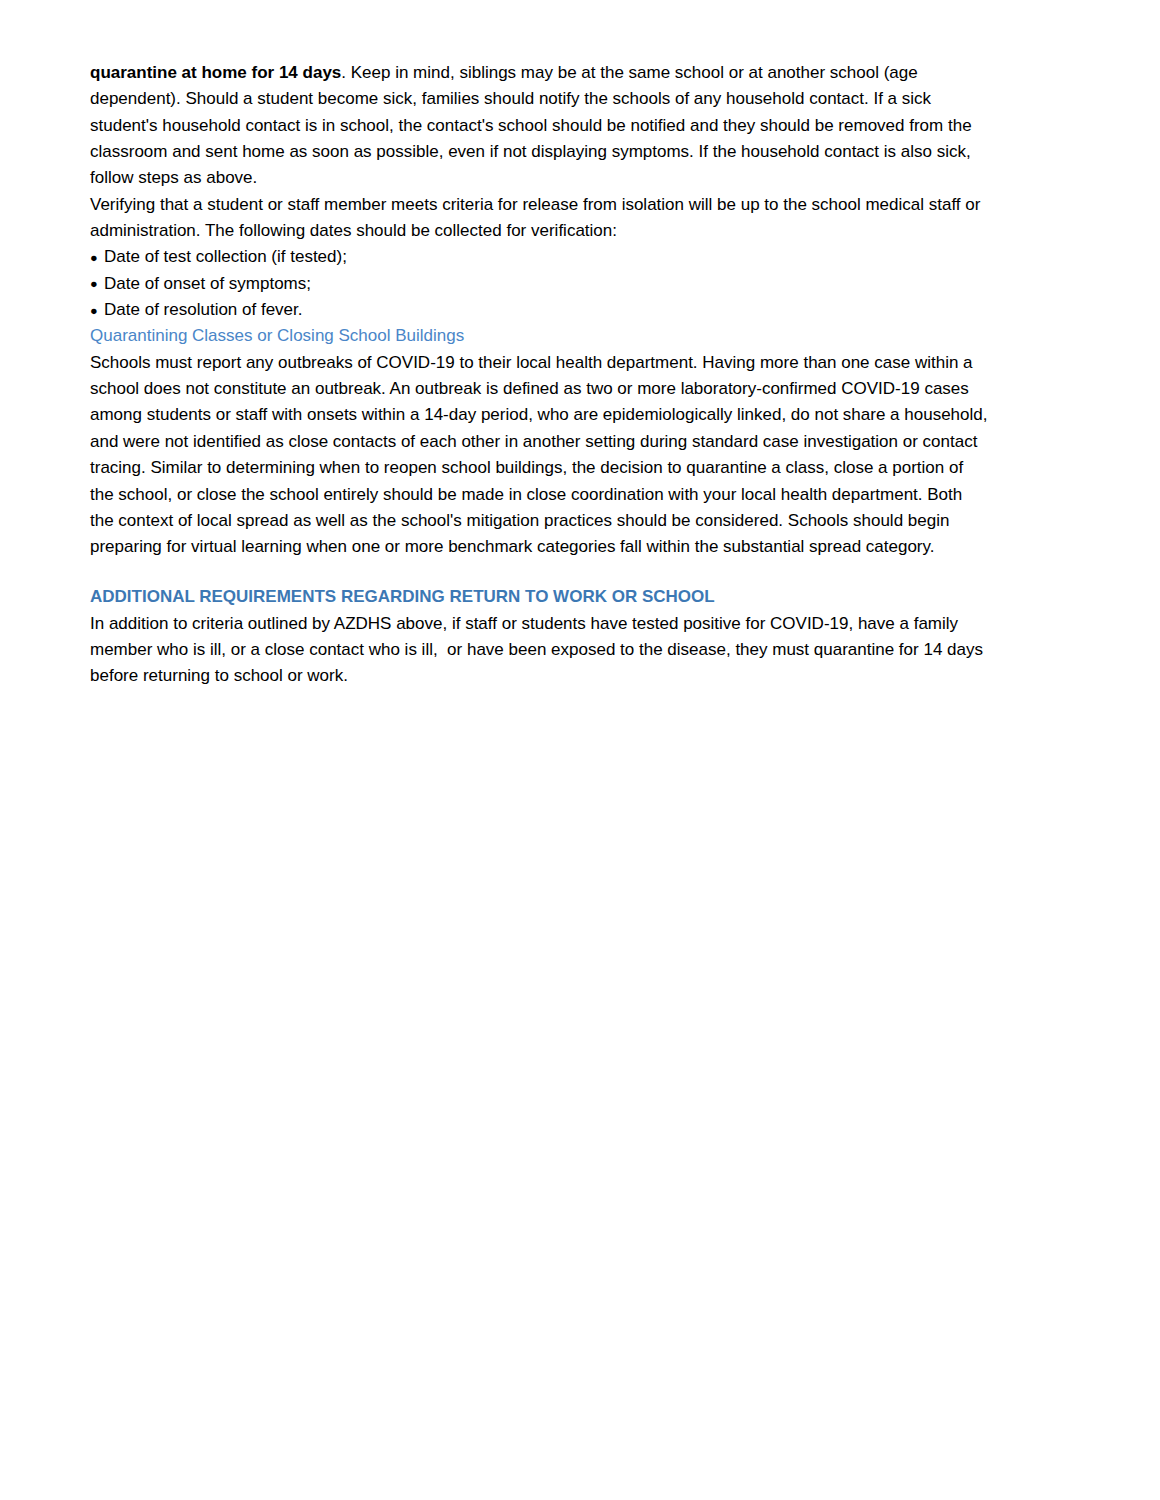quarantine at home for 14 days. Keep in mind, siblings may be at the same school or at another school (age dependent). Should a student become sick, families should notify the schools of any household contact. If a sick student's household contact is in school, the contact's school should be notified and they should be removed from the classroom and sent home as soon as possible, even if not displaying symptoms. If the household contact is also sick, follow steps as above.
Verifying that a student or staff member meets criteria for release from isolation will be up to the school medical staff or administration. The following dates should be collected for verification:
Date of test collection (if tested);
Date of onset of symptoms;
Date of resolution of fever.
Quarantining Classes or Closing School Buildings
Schools must report any outbreaks of COVID-19 to their local health department. Having more than one case within a school does not constitute an outbreak. An outbreak is defined as two or more laboratory-confirmed COVID-19 cases among students or staff with onsets within a 14-day period, who are epidemiologically linked, do not share a household, and were not identified as close contacts of each other in another setting during standard case investigation or contact tracing. Similar to determining when to reopen school buildings, the decision to quarantine a class, close a portion of the school, or close the school entirely should be made in close coordination with your local health department. Both the context of local spread as well as the school's mitigation practices should be considered. Schools should begin preparing for virtual learning when one or more benchmark categories fall within the substantial spread category.
ADDITIONAL REQUIREMENTS REGARDING RETURN TO WORK OR SCHOOL
In addition to criteria outlined by AZDHS above, if staff or students have tested positive for COVID-19, have a family member who is ill, or a close contact who is ill, or have been exposed to the disease, they must quarantine for 14 days before returning to school or work.